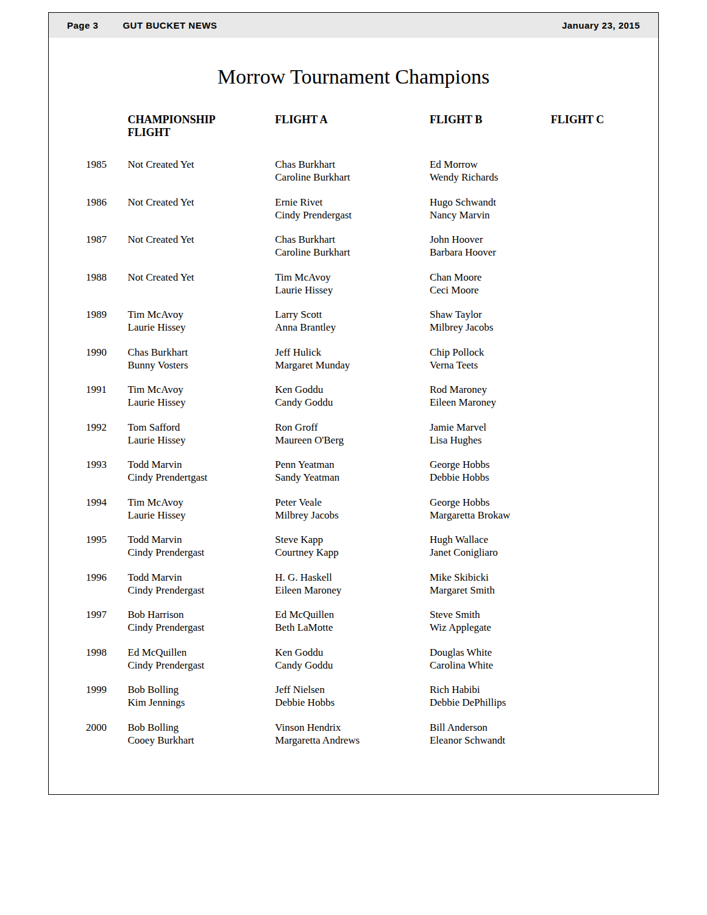Page 3 GUT BUCKET NEWS
January 23, 2015
Morrow Tournament Champions
| | CHAMPIONSHIP FLIGHT | FLIGHT A | FLIGHT B | FLIGHT C |
| --- | --- | --- | --- | --- |
| 1985 | Not Created Yet | Chas Burkhart Caroline Burkhart | Ed Morrow Wendy Richards | |
| 1986 | Not Created Yet | Ernie Rivet Cindy Prendergast | Hugo Schwandt Nancy Marvin | |
| 1987 | Not Created Yet | Chas Burkhart Caroline Burkhart | John Hoover Barbara Hoover | |
| 1988 | Not Created Yet | Tim McAvoy Laurie Hissey | Chan Moore Ceci Moore | |
| 1989 | Tim McAvoy Laurie Hissey | Larry Scott Anna Brantley | Shaw Taylor Milbrey Jacobs | |
| 1990 | Chas Burkhart Bunny Vosters | Jeff Hulick Margaret Munday | Chip Pollock Verna Teets | |
| 1991 | Tim McAvoy Laurie Hissey | Ken Goddu Candy Goddu | Rod Maroney Eileen Maroney | |
| 1992 | Tom Safford Laurie Hissey | Ron Groff Maureen O'Berg | Jamie Marvel Lisa Hughes | |
| 1993 | Todd Marvin Cindy Prendertgast | Penn Yeatman Sandy Yeatman | George Hobbs Debbie Hobbs | |
| 1994 | Tim McAvoy Laurie Hissey | Peter Veale Milbrey Jacobs | George Hobbs Margaretta Brokaw | |
| 1995 | Todd Marvin Cindy Prendergast | Steve Kapp Courtney Kapp | Hugh Wallace Janet Conigliaro | |
| 1996 | Todd Marvin Cindy Prendergast | H. G. Haskell Eileen Maroney | Mike Skibicki Margaret Smith | |
| 1997 | Bob Harrison Cindy Prendergast | Ed McQuillen Beth LaMotte | Steve Smith Wiz Applegate | |
| 1998 | Ed McQuillen Cindy Prendergast | Ken Goddu Candy Goddu | Douglas White Carolina White | |
| 1999 | Bob Bolling Kim Jennings | Jeff Nielsen Debbie Hobbs | Rich Habibi Debbie DePhillips | |
| 2000 | Bob Bolling Cooey Burkhart | Vinson Hendrix Margaretta Andrews | Bill Anderson Eleanor Schwandt | |